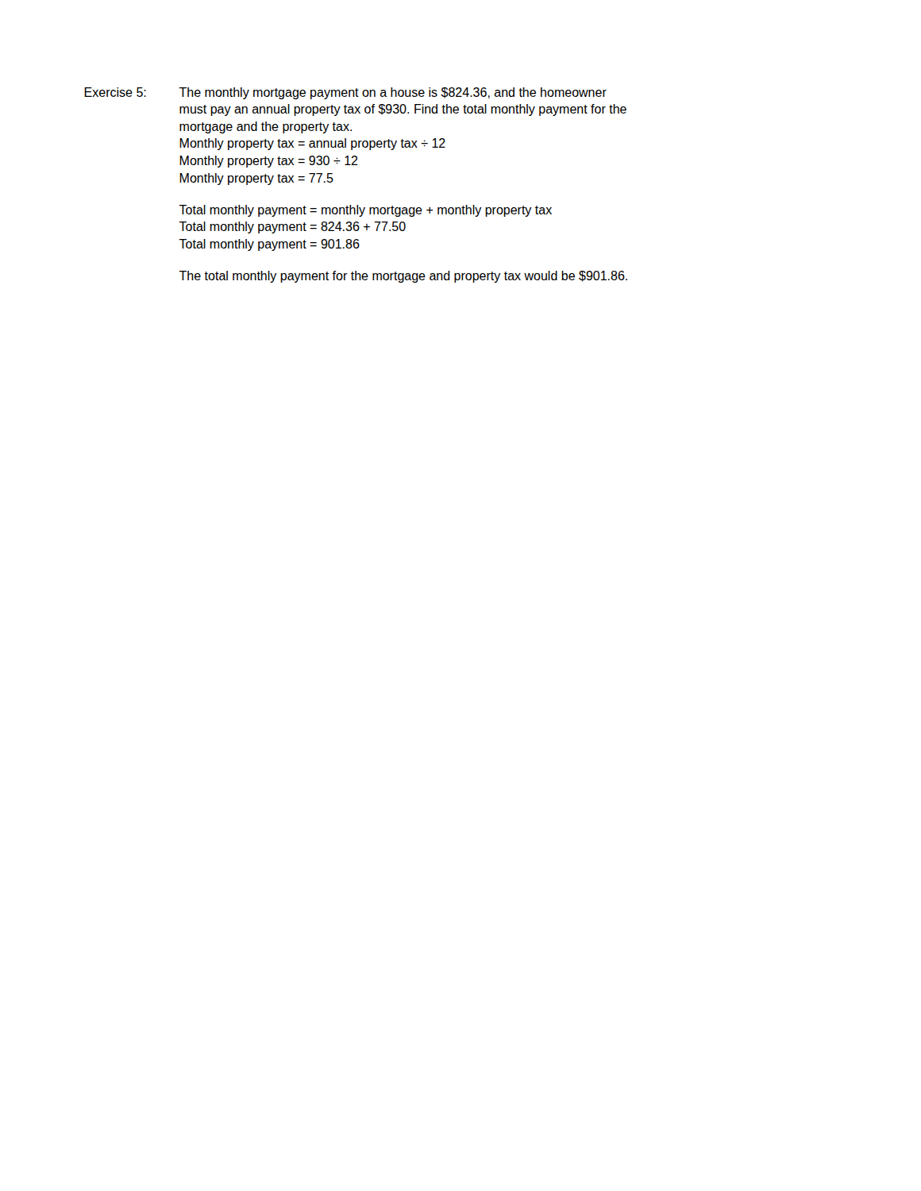Exercise 5:
The monthly mortgage payment on a house is $824.36, and the homeowner must pay an annual property tax of $930. Find the total monthly payment for the mortgage and the property tax.
Monthly property tax = annual property tax ÷ 12
Monthly property tax = 930 ÷ 12
Monthly property tax = 77.5
Total monthly payment = monthly mortgage + monthly property tax
Total monthly payment = 824.36 + 77.50
Total monthly payment = 901.86
The total monthly payment for the mortgage and property tax would be $901.86.